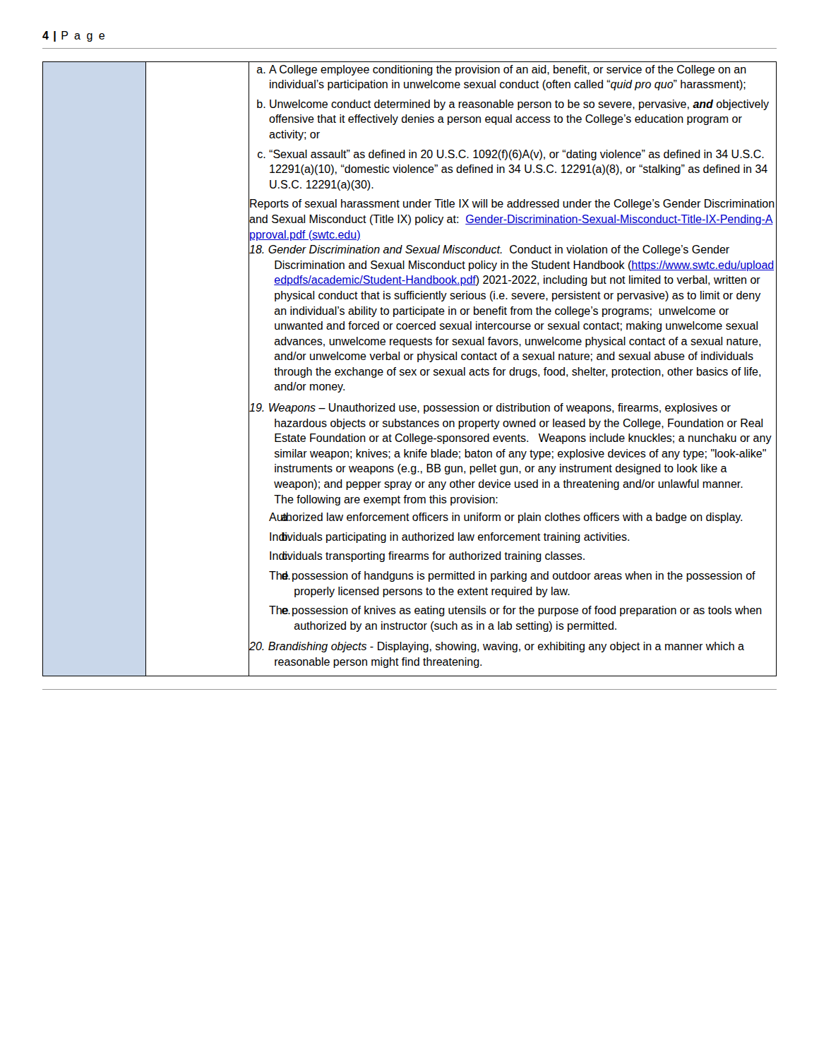4 | P a g e
| | | A College employee conditioning the provision of an aid, benefit, or service of the College on an individual’s participation in unwelcome sexual conduct (often called “ quid pro quo ” harassment); Unwelcome conduct determined by a reasonable person to be so severe, pervasive, and objectively offensive that it effectively denies a person equal access to the College’s education program or activity; or “Sexual assault” as defined in 20 U.S.C. 1092(f)(6)A(v), or “dating violence” as defined in 34 U.S.C. 12291(a)(10), “domestic violence” as defined in 34 U.S.C. 12291(a)(8), or “stalking” as defined in 34 U.S.C. 12291(a)(30). Reports of sexual harassment under Title IX will be addressed under the College’s Gender Discrimination and Sexual Misconduct (Title IX) policy at: Gender-Discrimination-Sexual-Misconduct-Title-IX-Pending-Approval.pdf (swtc.edu) 18. Gender Discrimination and Sexual Misconduct. Conduct in violation of the College’s Gender Discrimination and Sexual Misconduct policy in the Student Handbook ( https://www.swtc.edu/uploadedpdfs/academic/Student-Handbook.pdf ) 2021-2022, including but not limited to verbal, written or physical conduct that is sufficiently serious (i.e. severe, persistent or pervasive) as to limit or deny an individual’s ability to participate in or benefit from the college’s programs; unwelcome or unwanted and forced or coerced sexual intercourse or sexual contact; making unwelcome sexual advances, unwelcome requests for sexual favors, unwelcome physical contact of a sexual nature, and/or unwelcome verbal or physical contact of a sexual nature; and sexual abuse of individuals through the exchange of sex or sexual acts for drugs, food, shelter, protection, other basics of life, and/or money. 19. Weapons – Unauthorized use, possession or distribution of weapons, firearms, explosives or hazardous objects or substances on property owned or leased by the College, Foundation or Real Estate Foundation or at College-sponsored events. Weapons include knuckles; a nunchaku or any similar weapon; knives; a knife blade; baton of any type; explosive devices of any type; "look-alike" instruments or weapons (e.g., BB gun, pellet gun, or any instrument designed to look like a weapon); and pepper spray or any other device used in a threatening and/or unlawful manner. The following are exempt from this provision: Authorized law enforcement officers in uniform or plain clothes officers with a badge on display. Individuals participating in authorized law enforcement training activities. Individuals transporting firearms for authorized training classes. The possession of handguns is permitted in parking and outdoor areas when in the possession of properly licensed persons to the extent required by law. The possession of knives as eating utensils or for the purpose of food preparation or as tools when authorized by an instructor (such as in a lab setting) is permitted. 20. Brandishing objects - Displaying, showing, waving, or exhibiting any object in a manner which a reasonable person might find threatening. |